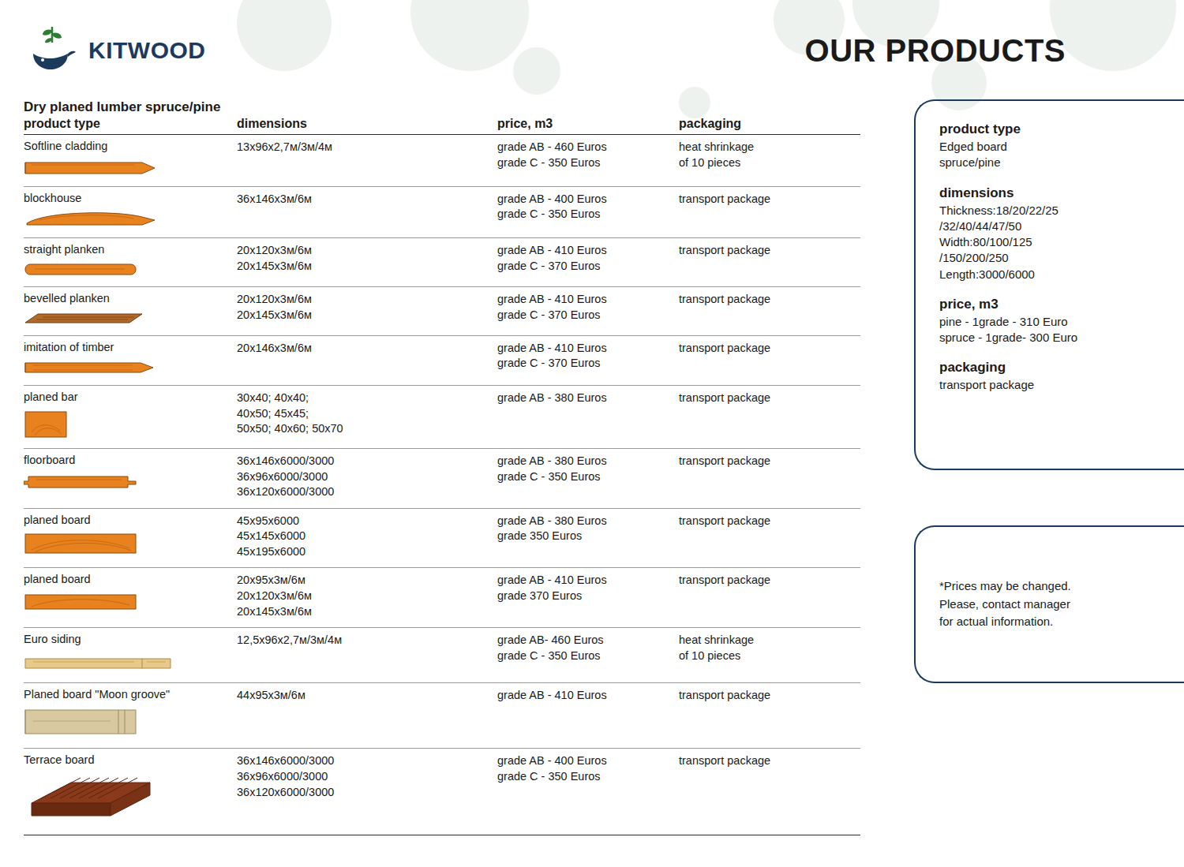KIT WOOD
Our products
Dry planed lumber spruce/pine
| product type | dimensions | price, m3 | packaging |
| --- | --- | --- | --- |
| Softline cladding | 13x96x2,7м/3м/4м | grade AB - 460 Euros grade C - 350 Euros | heat shrinkage of 10 pieces |
| blockhouse | 36x146x3м/6м | grade AB - 400 Euros grade C - 350 Euros | transport package |
| straight planken | 20x120x3м/6м 20x145x3м/6м | grade AB - 410 Euros grade C - 370 Euros | transport package |
| bevelled planken | 20x120x3м/6м 20x145x3м/6м | grade AB - 410 Euros grade C - 370 Euros | transport package |
| imitation of timber | 20x146x3м/6м | grade AB - 410 Euros grade C - 370 Euros | transport package |
| planed bar | 30x40; 40x40; 40x50; 45x45; 50x50; 40x60; 50x70 | grade AB - 380 Euros | transport package |
| floorboard | 36x146x6000/3000 36x96x6000/3000 36x120x6000/3000 | grade AB - 380 Euros grade C - 350 Euros | transport package |
| planed board | 45x95x6000 45x145x6000 45x195x6000 | grade AB - 380 Euros grade 350 Euros | transport package |
| planed board | 20x95x3м/6м 20x120x3м/6м 20x145x3м/6м | grade AB - 410 Euros grade 370 Euros | transport package |
| Euro siding | 12,5x96x2,7м/3м/4м | grade AB- 460 Euros grade C - 350 Euros | heat shrinkage of 10 pieces |
| Planed board "Moon groove" | 44x95x3м/6м | grade AB - 410 Euros | transport package |
| Terrace board | 36x146x6000/3000 36x96x6000/3000 36x120x6000/3000 | grade AB - 400 Euros grade C - 350 Euros | transport package |
product type
Edged board
spruce/pine
dimensions
Thickness:18/20/22/25
/32/40/44/47/50
Width:80/100/125
/150/200/250
Length:3000/6000
price, m3
pine - 1grade - 310 Euro
spruce - 1grade- 300 Euro
packaging
transport package
*Prices may be changed.
Please, contact manager
for actual information.